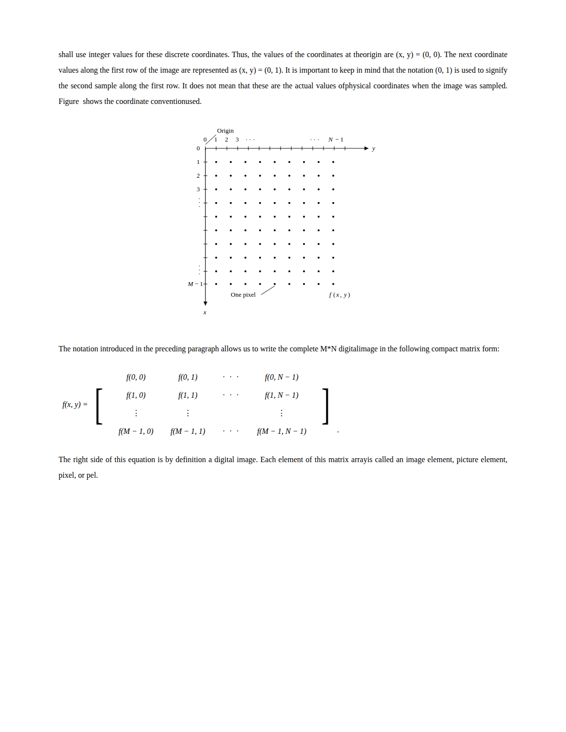shall use integer values for these discrete coordinates. Thus, the values of the coordinates at theorigin are (x, y) = (0, 0). The next coordinate values along the first row of the image are represented as (x, y) = (0, 1). It is important to keep in mind that the notation (0, 1) is used to signify the second sample along the first row. It does not mean that these are the actual values ofphysical coordinates when the image was sampled. Figure shows the coordinate conventionused.
Origin 0 1 2 3 · · · · · · N − 1 y x 0 1 2 3 . . . . . . M − 1 One pixel f ( x , y )
The notation introduced in the preceding paragraph allows us to write the complete M*N digitalimage in the following compact matrix form:
f(x, y) = [
| f (0, 0) | f (0, 1) | · · · | f (0, N − 1) |
| f (1, 0) | f (1, 1) | · · · | f (1, N − 1) |
| ⋮ | ⋮ | | ⋮ |
| f ( M − 1, 0) | f ( M − 1, 1) | · · · | f ( M − 1, N − 1) |
] .
The right side of this equation is by definition a digital image. Each element of this matrix arrayis called an image element, picture element, pixel, or pel.